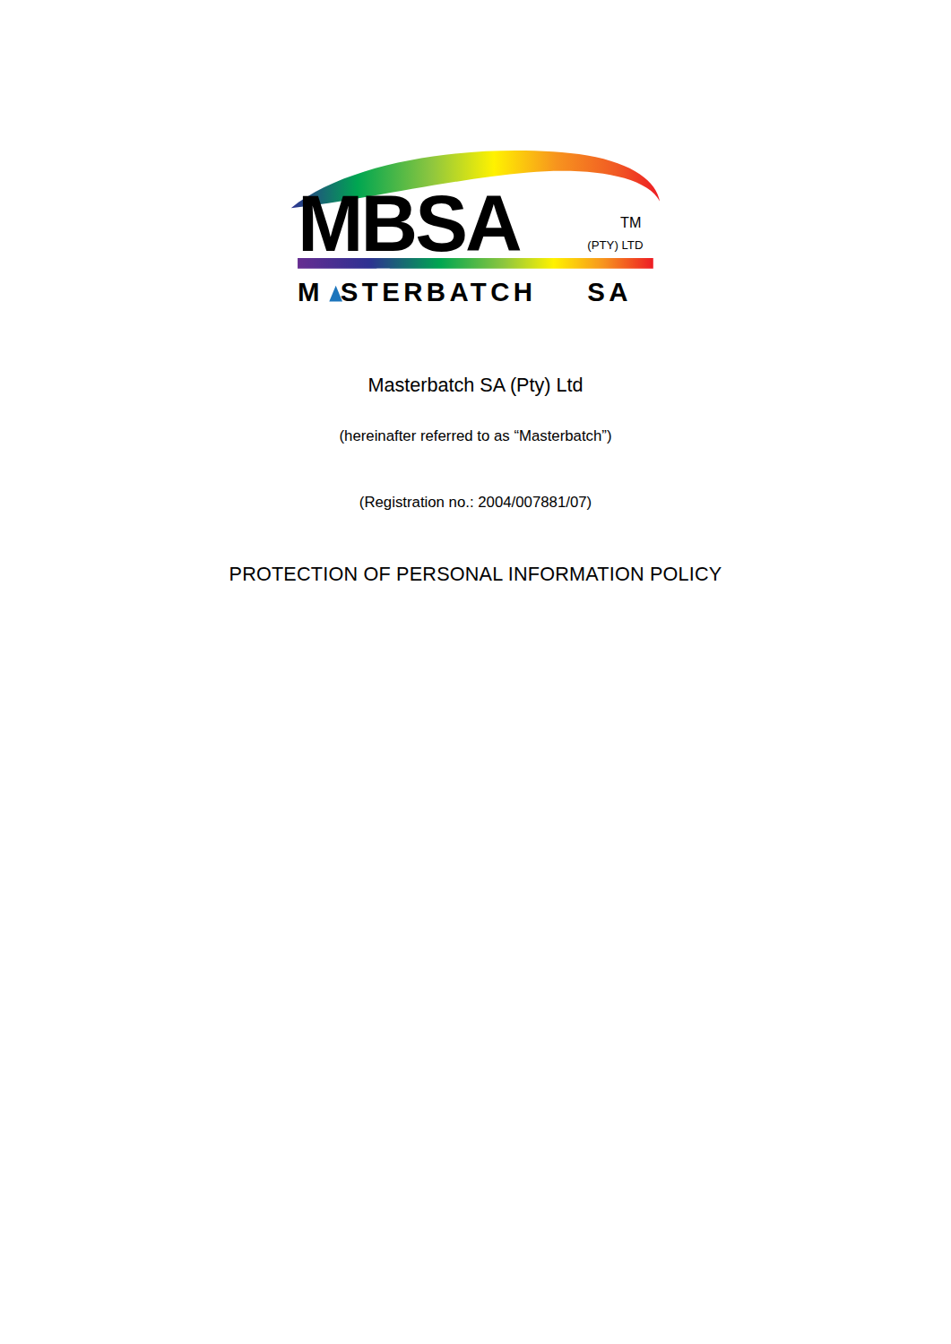MBSA TM (PTY) LTD M STERBATCH SA
Masterbatch SA (Pty) Ltd
(hereinafter referred to as “Masterbatch”)
(Registration no.: 2004/007881/07)
PROTECTION OF PERSONAL INFORMATION POLICY